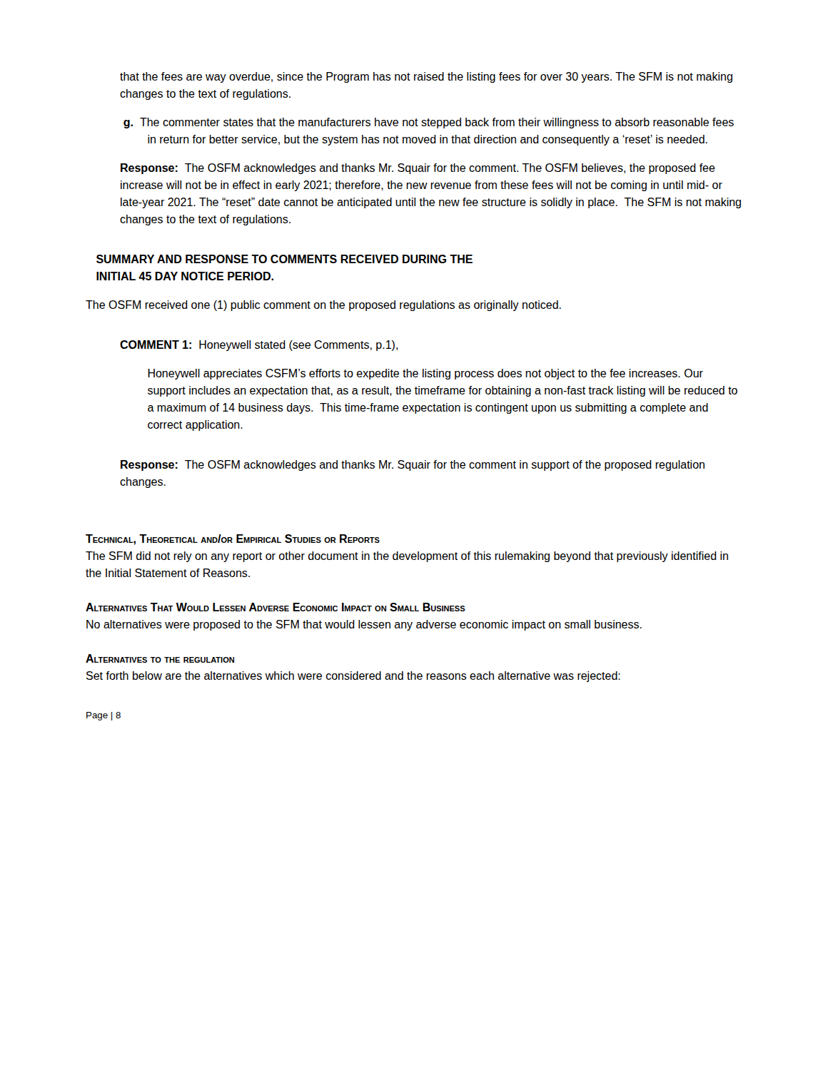that the fees are way overdue, since the Program has not raised the listing fees for over 30 years. The SFM is not making changes to the text of regulations.
g. The commenter states that the manufacturers have not stepped back from their willingness to absorb reasonable fees in return for better service, but the system has not moved in that direction and consequently a ‘reset’ is needed.
Response: The OSFM acknowledges and thanks Mr. Squair for the comment. The OSFM believes, the proposed fee increase will not be in effect in early 2021; therefore, the new revenue from these fees will not be coming in until mid- or late-year 2021. The “reset” date cannot be anticipated until the new fee structure is solidly in place. The SFM is not making changes to the text of regulations.
SUMMARY AND RESPONSE TO COMMENTS RECEIVED DURING THE
INITIAL 45 DAY NOTICE PERIOD.
The OSFM received one (1) public comment on the proposed regulations as originally noticed.
COMMENT 1: Honeywell stated (see Comments, p.1),
Honeywell appreciates CSFM’s efforts to expedite the listing process does not object to the fee increases. Our support includes an expectation that, as a result, the timeframe for obtaining a non-fast track listing will be reduced to a maximum of 14 business days. This time-frame expectation is contingent upon us submitting a complete and correct application.
Response: The OSFM acknowledges and thanks Mr. Squair for the comment in support of the proposed regulation changes.
Technical, Theoretical and/or Empirical Studies or Reports
The SFM did not rely on any report or other document in the development of this rulemaking beyond that previously identified in the Initial Statement of Reasons.
Alternatives That Would Lessen Adverse Economic Impact on Small Business
No alternatives were proposed to the SFM that would lessen any adverse economic impact on small business.
Alternatives to the regulation
Set forth below are the alternatives which were considered and the reasons each alternative was rejected:
Page | 8